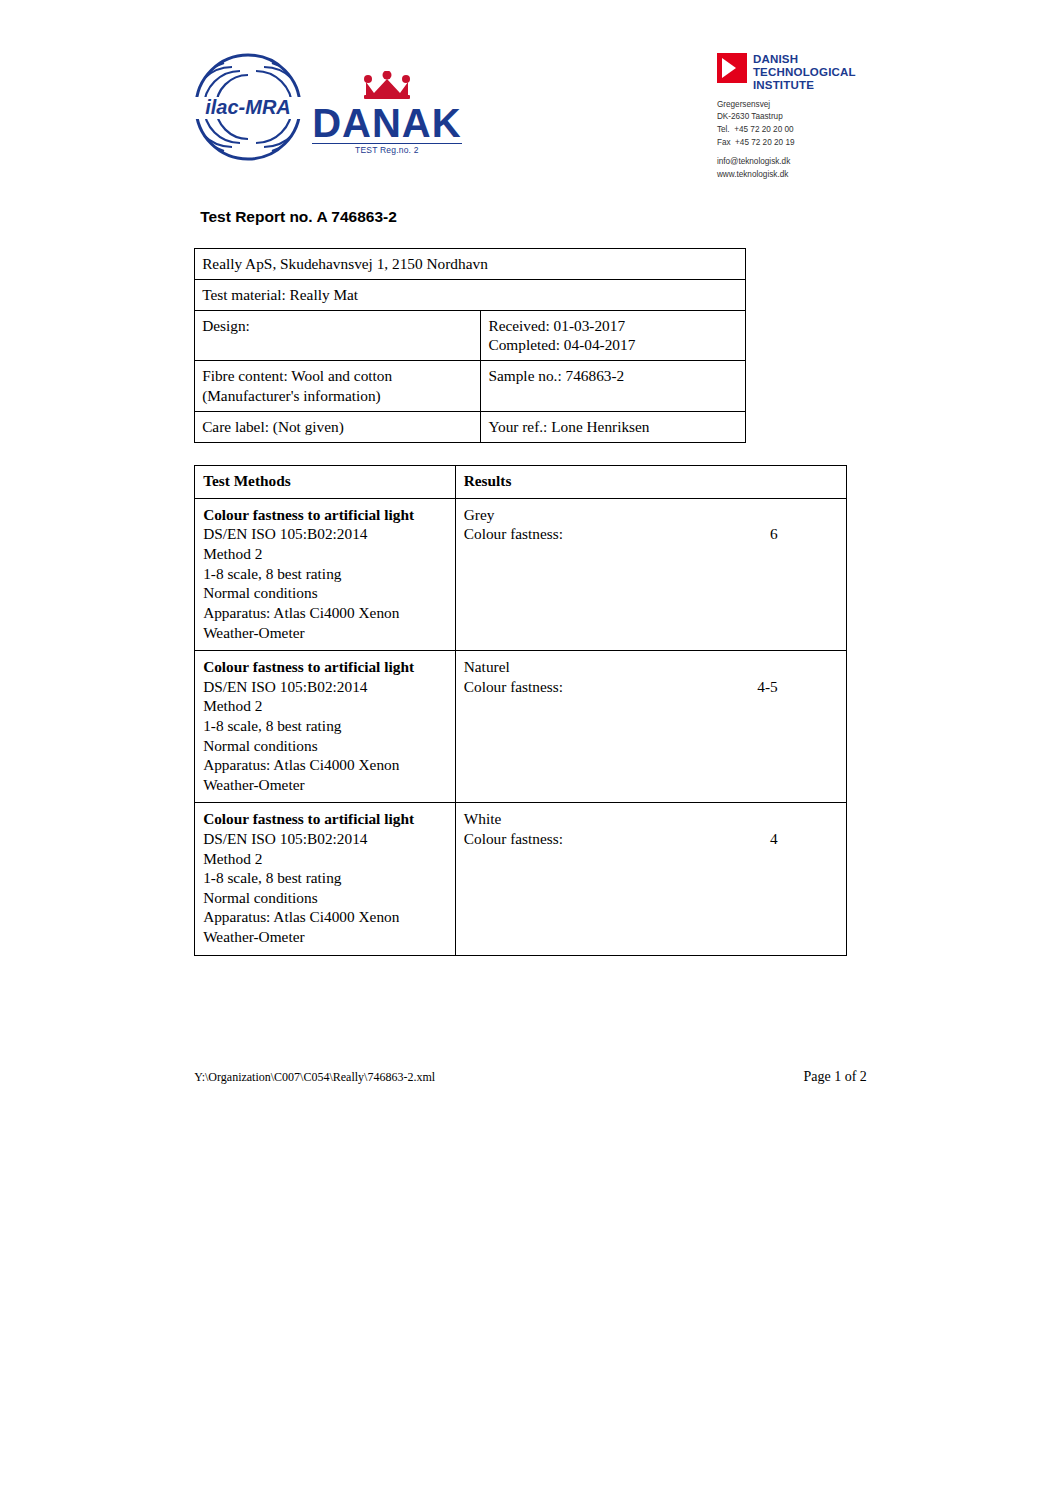ilac-MRA
DANAK
TEST Reg.no. 2
DANISH
TECHNOLOGICAL
INSTITUTE
Gregersensvej
DK-2630 Taastrup
Tel. +45 72 20 20 00
Fax +45 72 20 20 19
info@teknologisk.dk
www.teknologisk.dk
Test Report no. A 746863-2
| Really ApS, Skudehavnsvej 1, 2150 Nordhavn |
| Test material: Really Mat |
| Design: | Received: 01-03-2017 Completed: 04-04-2017 |
| Fibre content: Wool and cotton (Manufacturer's information) | Sample no.: 746863-2 |
| Care label: (Not given) | Your ref.: Lone Henriksen |
| Test Methods | Results |
| --- | --- |
| Colour fastness to artificial light DS/EN ISO 105:B02:2014 Method 2 1-8 scale, 8 best rating Normal conditions Apparatus: Atlas Ci4000 Xenon Weather-Ometer | Grey Colour fastness: 6 |
| Colour fastness to artificial light DS/EN ISO 105:B02:2014 Method 2 1-8 scale, 8 best rating Normal conditions Apparatus: Atlas Ci4000 Xenon Weather-Ometer | Naturel Colour fastness: 4-5 |
| Colour fastness to artificial light DS/EN ISO 105:B02:2014 Method 2 1-8 scale, 8 best rating Normal conditions Apparatus: Atlas Ci4000 Xenon Weather-Ometer | White Colour fastness: 4 |
Y:\Organization\C007\C054\Really\746863-2.xml
Page 1 of 2